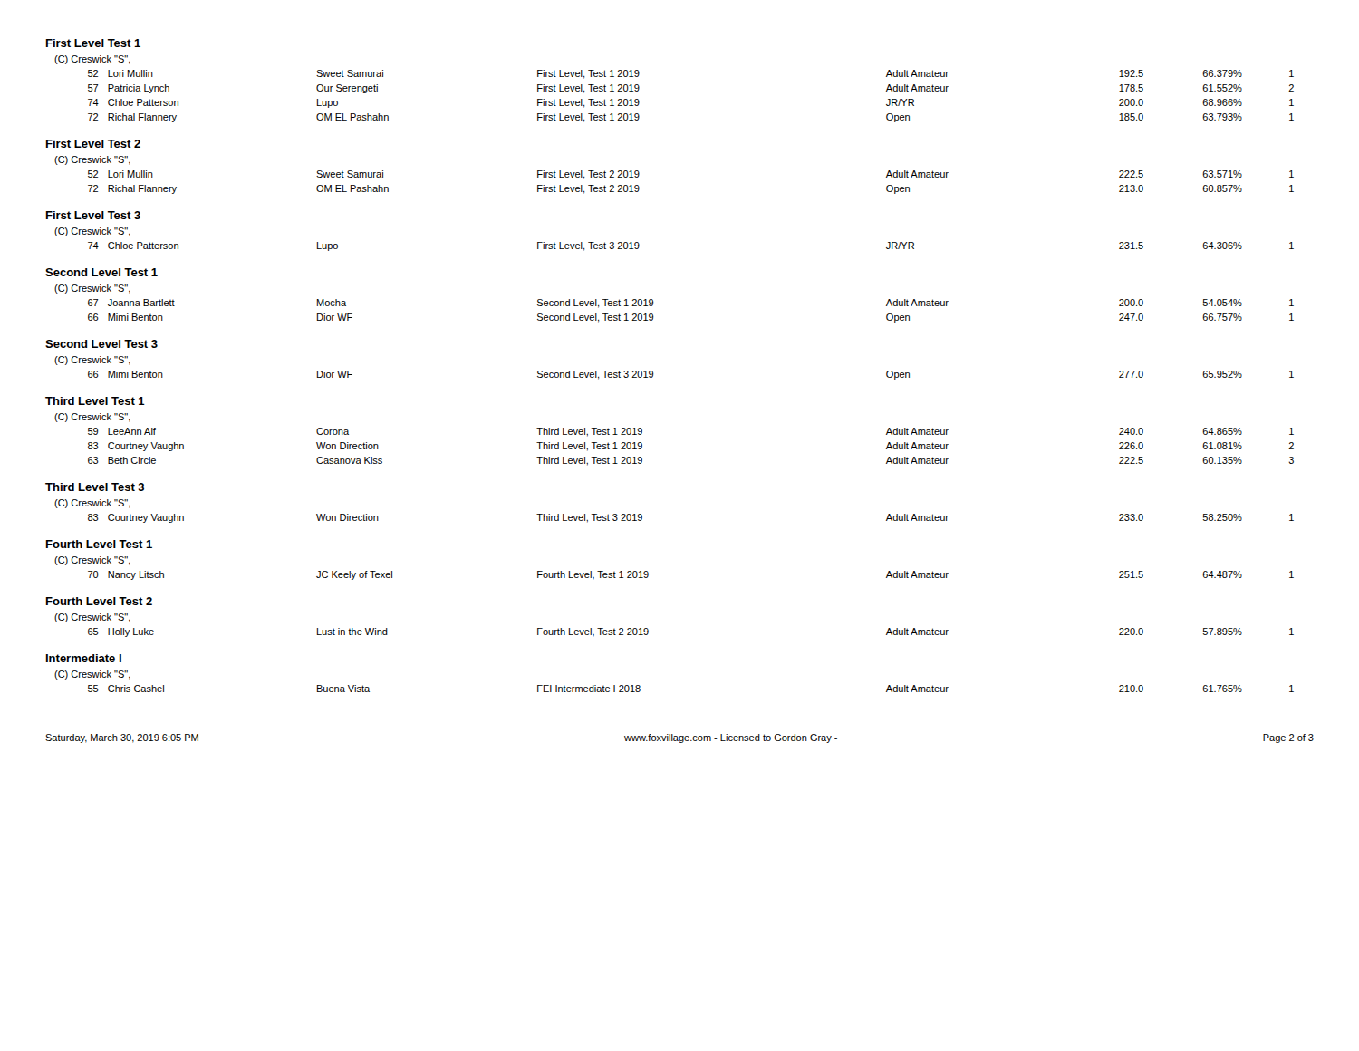First Level Test 1
(C) Creswick "S",
| 52 | Lori Mullin | Sweet Samurai | First Level, Test 1 2019 | Adult Amateur | 192.5 | 66.379% | 1 |
| 57 | Patricia Lynch | Our Serengeti | First Level, Test 1 2019 | Adult Amateur | 178.5 | 61.552% | 2 |
| 74 | Chloe Patterson | Lupo | First Level, Test 1 2019 | JR/YR | 200.0 | 68.966% | 1 |
| 72 | Richal Flannery | OM EL Pashahn | First Level, Test 1 2019 | Open | 185.0 | 63.793% | 1 |
First Level Test 2
(C) Creswick "S",
| 52 | Lori Mullin | Sweet Samurai | First Level, Test 2 2019 | Adult Amateur | 222.5 | 63.571% | 1 |
| 72 | Richal Flannery | OM EL Pashahn | First Level, Test 2 2019 | Open | 213.0 | 60.857% | 1 |
First Level Test 3
(C) Creswick "S",
| 74 | Chloe Patterson | Lupo | First Level, Test 3 2019 | JR/YR | 231.5 | 64.306% | 1 |
Second Level Test 1
(C) Creswick "S",
| 67 | Joanna Bartlett | Mocha | Second Level, Test 1 2019 | Adult Amateur | 200.0 | 54.054% | 1 |
| 66 | Mimi Benton | Dior WF | Second Level, Test 1 2019 | Open | 247.0 | 66.757% | 1 |
Second Level Test 3
(C) Creswick "S",
| 66 | Mimi Benton | Dior WF | Second Level, Test 3 2019 | Open | 277.0 | 65.952% | 1 |
Third Level Test 1
(C) Creswick "S",
| 59 | LeeAnn Alf | Corona | Third Level, Test 1 2019 | Adult Amateur | 240.0 | 64.865% | 1 |
| 83 | Courtney Vaughn | Won Direction | Third Level, Test 1 2019 | Adult Amateur | 226.0 | 61.081% | 2 |
| 63 | Beth Circle | Casanova Kiss | Third Level, Test 1 2019 | Adult Amateur | 222.5 | 60.135% | 3 |
Third Level Test 3
(C) Creswick "S",
| 83 | Courtney Vaughn | Won Direction | Third Level, Test 3 2019 | Adult Amateur | 233.0 | 58.250% | 1 |
Fourth Level Test 1
(C) Creswick "S",
| 70 | Nancy Litsch | JC Keely of Texel | Fourth Level, Test 1 2019 | Adult Amateur | 251.5 | 64.487% | 1 |
Fourth Level Test 2
(C) Creswick "S",
| 65 | Holly Luke | Lust in the Wind | Fourth Level, Test 2 2019 | Adult Amateur | 220.0 | 57.895% | 1 |
Intermediate I
(C) Creswick "S",
| 55 | Chris Cashel | Buena Vista | FEI Intermediate I 2018 | Adult Amateur | 210.0 | 61.765% | 1 |
Saturday, March 30, 2019 6:05 PM
www.foxvillage.com - Licensed to Gordon Gray -
Page 2 of 3